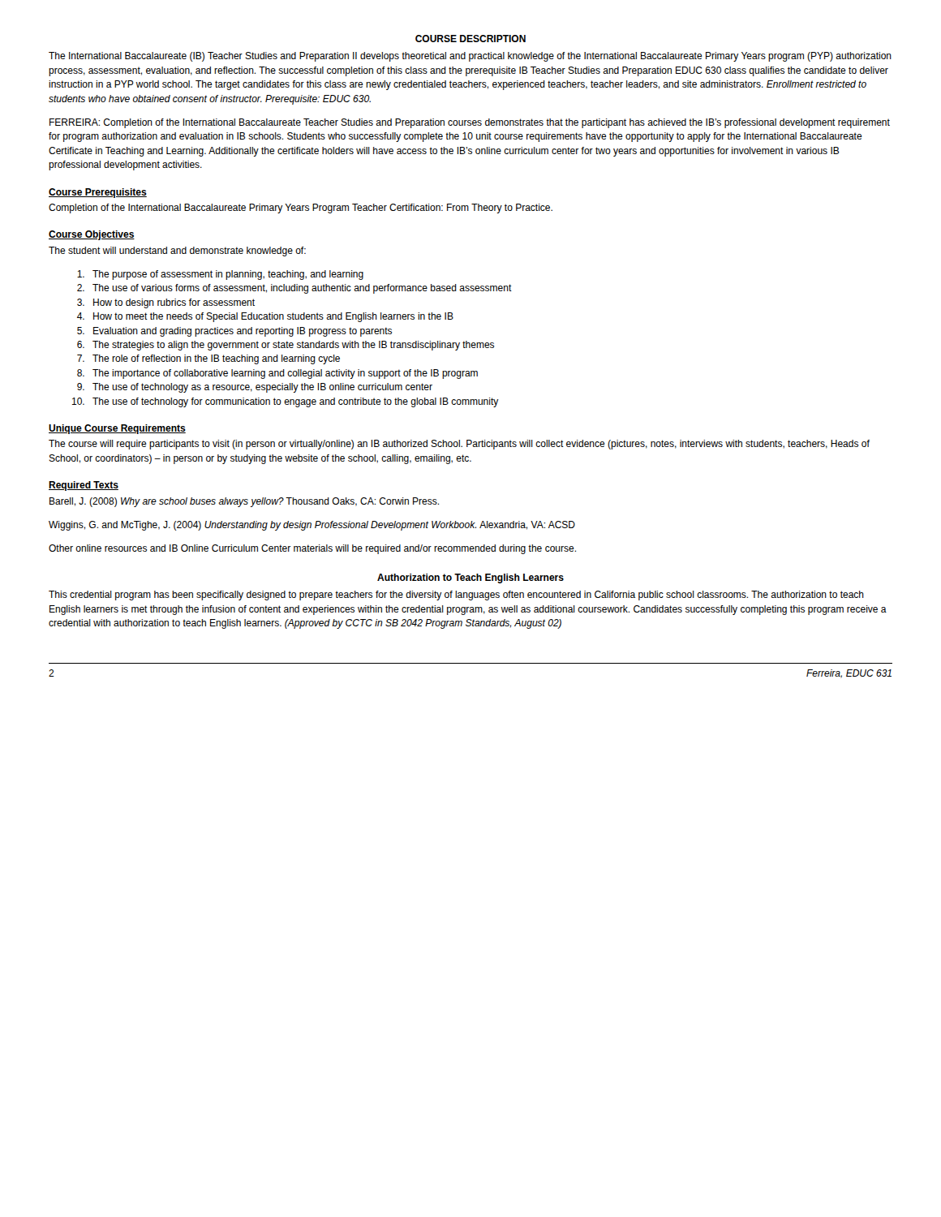COURSE DESCRIPTION
The International Baccalaureate (IB) Teacher Studies and Preparation II develops theoretical and practical knowledge of the International Baccalaureate Primary Years program (PYP) authorization process, assessment, evaluation, and reflection. The successful completion of this class and the prerequisite IB Teacher Studies and Preparation EDUC 630 class qualifies the candidate to deliver instruction in a PYP world school. The target candidates for this class are newly credentialed teachers, experienced teachers, teacher leaders, and site administrators. Enrollment restricted to students who have obtained consent of instructor. Prerequisite: EDUC 630.
FERREIRA: Completion of the International Baccalaureate Teacher Studies and Preparation courses demonstrates that the participant has achieved the IB’s professional development requirement for program authorization and evaluation in IB schools. Students who successfully complete the 10 unit course requirements have the opportunity to apply for the International Baccalaureate Certificate in Teaching and Learning. Additionally the certificate holders will have access to the IB’s online curriculum center for two years and opportunities for involvement in various IB professional development activities.
Course Prerequisites
Completion of the International Baccalaureate Primary Years Program Teacher Certification: From Theory to Practice.
Course Objectives
The student will understand and demonstrate knowledge of:
The purpose of assessment in planning, teaching, and learning
The use of various forms of assessment, including authentic and performance based assessment
How to design rubrics for assessment
How to meet the needs of Special Education students and English learners in the IB
Evaluation and grading practices and reporting IB progress to parents
The strategies to align the government or state standards with the IB transdisciplinary themes
The role of reflection in the IB teaching and learning cycle
The importance of collaborative learning and collegial activity in support of the IB program
The use of technology as a resource, especially the IB online curriculum center
The use of technology for communication to engage and contribute to the global IB community
Unique Course Requirements
The course will require participants to visit (in person or virtually/online) an IB authorized School. Participants will collect evidence (pictures, notes, interviews with students, teachers, Heads of School, or coordinators) – in person or by studying the website of the school, calling, emailing, etc.
Required Texts
Barell, J. (2008) Why are school buses always yellow? Thousand Oaks, CA: Corwin Press.
Wiggins, G. and McTighe, J. (2004) Understanding by design Professional Development Workbook. Alexandria, VA: ACSD
Other online resources and IB Online Curriculum Center materials will be required and/or recommended during the course.
Authorization to Teach English Learners
This credential program has been specifically designed to prepare teachers for the diversity of languages often encountered in California public school classrooms. The authorization to teach English learners is met through the infusion of content and experiences within the credential program, as well as additional coursework. Candidates successfully completing this program receive a credential with authorization to teach English learners. (Approved by CCTC in SB 2042 Program Standards, August 02)
2 Ferreira, EDUC 631